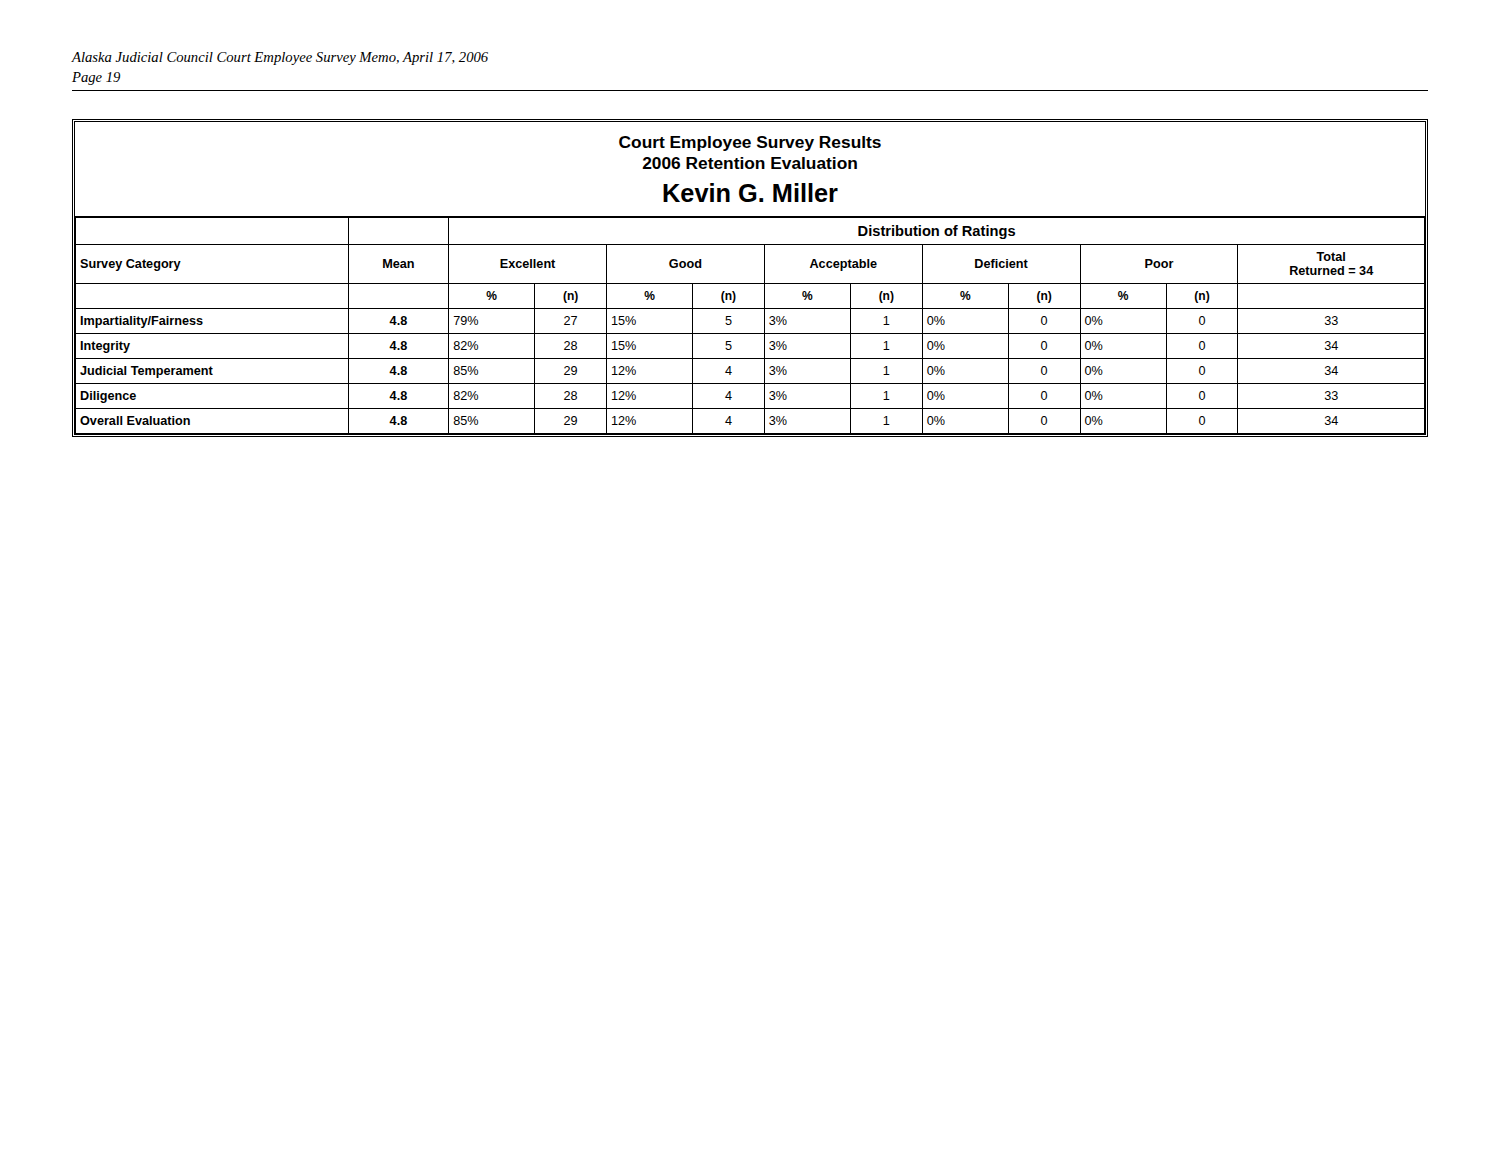Alaska Judicial Council Court Employee Survey Memo, April 17, 2006
Page 19
Court Employee Survey Results
2006 Retention Evaluation
Kevin G. Miller
| | | Distribution of Ratings |
| --- | --- | --- |
| Survey Category | Mean | Excellent | Good | Acceptable | Deficient | Poor | Total Returned = 34 |
| | | % | (n) | % | (n) | % | (n) | % | (n) | % | (n) | |
| Impartiality/Fairness | 4.8 | 79% | 27 | 15% | 5 | 3% | 1 | 0% | 0 | 0% | 0 | 33 |
| Integrity | 4.8 | 82% | 28 | 15% | 5 | 3% | 1 | 0% | 0 | 0% | 0 | 34 |
| Judicial Temperament | 4.8 | 85% | 29 | 12% | 4 | 3% | 1 | 0% | 0 | 0% | 0 | 34 |
| Diligence | 4.8 | 82% | 28 | 12% | 4 | 3% | 1 | 0% | 0 | 0% | 0 | 33 |
| Overall Evaluation | 4.8 | 85% | 29 | 12% | 4 | 3% | 1 | 0% | 0 | 0% | 0 | 34 |